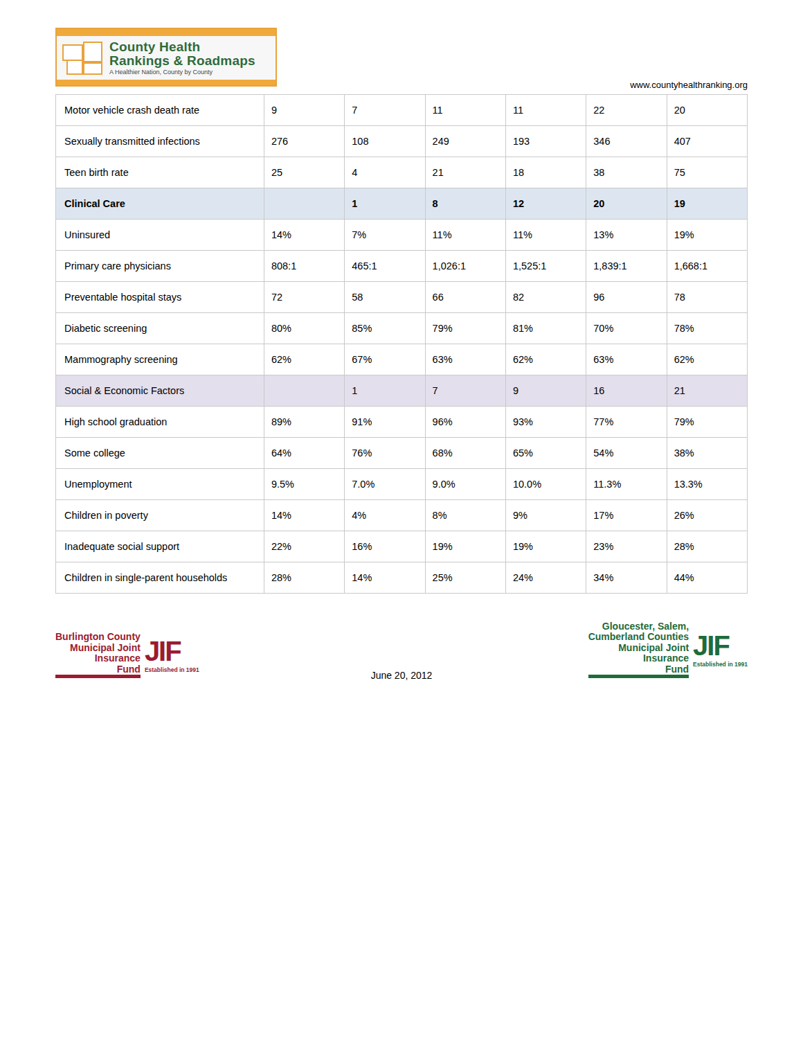County Health
Rankings & Roadmaps
A Healthier Nation, County by County
www.countyhealthranking.org
| Motor vehicle crash death rate | 9 | 7 | 11 | 11 | 22 | 20 |
| Sexually transmitted infections | 276 | 108 | 249 | 193 | 346 | 407 |
| Teen birth rate | 25 | 4 | 21 | 18 | 38 | 75 |
| Clinical Care | | 1 | 8 | 12 | 20 | 19 |
| Uninsured | 14% | 7% | 11% | 11% | 13% | 19% |
| Primary care physicians | 808:1 | 465:1 | 1,026:1 | 1,525:1 | 1,839:1 | 1,668:1 |
| Preventable hospital stays | 72 | 58 | 66 | 82 | 96 | 78 |
| Diabetic screening | 80% | 85% | 79% | 81% | 70% | 78% |
| Mammography screening | 62% | 67% | 63% | 62% | 63% | 62% |
| Social & Economic Factors | | 1 | 7 | 9 | 16 | 21 |
| High school graduation | 89% | 91% | 96% | 93% | 77% | 79% |
| Some college | 64% | 76% | 68% | 65% | 54% | 38% |
| Unemployment | 9.5% | 7.0% | 9.0% | 10.0% | 11.3% | 13.3% |
| Children in poverty | 14% | 4% | 8% | 9% | 17% | 26% |
| Inadequate social support | 22% | 16% | 19% | 19% | 23% | 28% |
| Children in single-parent households | 28% | 14% | 25% | 24% | 34% | 44% |
Burlington County
Municipal Joint
Insurance
Fund
JIF
Established in 1991
Gloucester, Salem,
Cumberland Counties
Municipal Joint
Insurance
Fund
JIF
Established in 1991
June 20, 2012